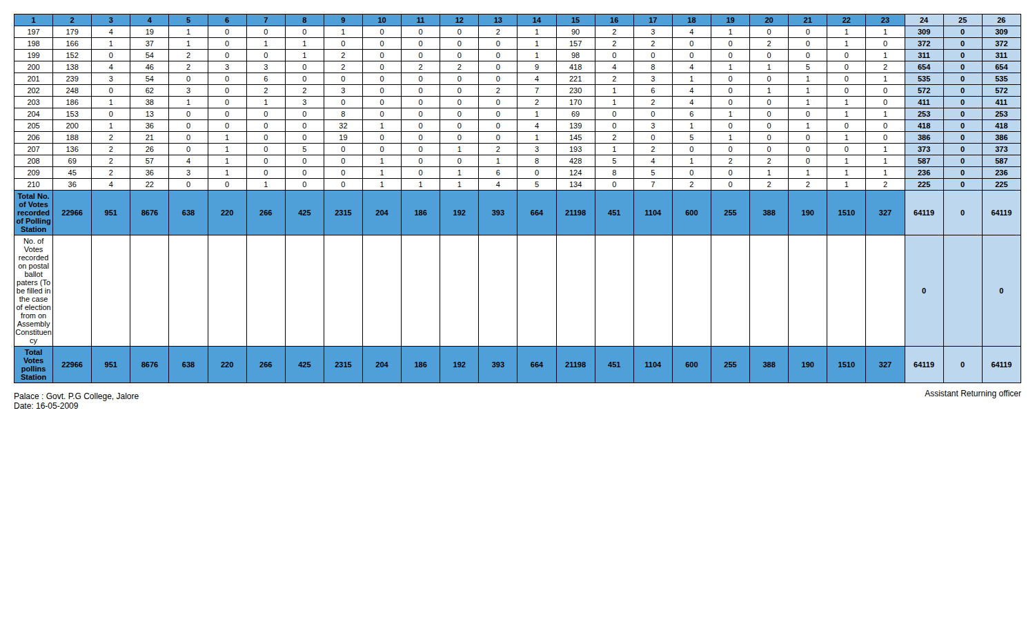| 1 | 2 | 3 | 4 | 5 | 6 | 7 | 8 | 9 | 10 | 11 | 12 | 13 | 14 | 15 | 16 | 17 | 18 | 19 | 20 | 21 | 22 | 23 | 24 | 25 | 26 |
| --- | --- | --- | --- | --- | --- | --- | --- | --- | --- | --- | --- | --- | --- | --- | --- | --- | --- | --- | --- | --- | --- | --- | --- | --- | --- |
| 197 | 179 | 4 | 19 | 1 | 0 | 0 | 0 | 1 | 0 | 0 | 0 | 2 | 1 | 90 | 2 | 3 | 4 | 1 | 0 | 0 | 1 | 1 | 309 | 0 | 309 |
| 198 | 166 | 1 | 37 | 1 | 0 | 1 | 1 | 0 | 0 | 0 | 0 | 0 | 1 | 157 | 2 | 2 | 0 | 0 | 2 | 0 | 1 | 0 | 372 | 0 | 372 |
| 199 | 152 | 0 | 54 | 2 | 0 | 0 | 1 | 2 | 0 | 0 | 0 | 0 | 1 | 98 | 0 | 0 | 0 | 0 | 0 | 0 | 0 | 1 | 311 | 0 | 311 |
| 200 | 138 | 4 | 46 | 2 | 3 | 3 | 0 | 2 | 0 | 2 | 2 | 0 | 9 | 418 | 4 | 8 | 4 | 1 | 1 | 5 | 0 | 2 | 654 | 0 | 654 |
| 201 | 239 | 3 | 54 | 0 | 0 | 6 | 0 | 0 | 0 | 0 | 0 | 0 | 4 | 221 | 2 | 3 | 1 | 0 | 0 | 1 | 0 | 1 | 535 | 0 | 535 |
| 202 | 248 | 0 | 62 | 3 | 0 | 2 | 2 | 3 | 0 | 0 | 0 | 2 | 7 | 230 | 1 | 6 | 4 | 0 | 1 | 1 | 0 | 0 | 572 | 0 | 572 |
| 203 | 186 | 1 | 38 | 1 | 0 | 1 | 3 | 0 | 0 | 0 | 0 | 0 | 2 | 170 | 1 | 2 | 4 | 0 | 0 | 1 | 1 | 0 | 411 | 0 | 411 |
| 204 | 153 | 0 | 13 | 0 | 0 | 0 | 0 | 8 | 0 | 0 | 0 | 0 | 1 | 69 | 0 | 0 | 6 | 1 | 0 | 0 | 1 | 1 | 253 | 0 | 253 |
| 205 | 200 | 1 | 36 | 0 | 0 | 0 | 0 | 32 | 1 | 0 | 0 | 0 | 4 | 139 | 0 | 3 | 1 | 0 | 0 | 1 | 0 | 0 | 418 | 0 | 418 |
| 206 | 188 | 2 | 21 | 0 | 1 | 0 | 0 | 19 | 0 | 0 | 0 | 0 | 1 | 145 | 2 | 0 | 5 | 1 | 0 | 0 | 1 | 0 | 386 | 0 | 386 |
| 207 | 136 | 2 | 26 | 0 | 1 | 0 | 5 | 0 | 0 | 0 | 1 | 2 | 3 | 193 | 1 | 2 | 0 | 0 | 0 | 0 | 0 | 1 | 373 | 0 | 373 |
| 208 | 69 | 2 | 57 | 4 | 1 | 0 | 0 | 0 | 1 | 0 | 0 | 1 | 8 | 428 | 5 | 4 | 1 | 2 | 2 | 0 | 1 | 1 | 587 | 0 | 587 |
| 209 | 45 | 2 | 36 | 3 | 1 | 0 | 0 | 0 | 1 | 0 | 1 | 6 | 0 | 124 | 8 | 5 | 0 | 0 | 1 | 1 | 1 | 1 | 236 | 0 | 236 |
| 210 | 36 | 4 | 22 | 0 | 0 | 1 | 0 | 0 | 1 | 1 | 1 | 4 | 5 | 134 | 0 | 7 | 2 | 0 | 2 | 2 | 1 | 2 | 225 | 0 | 225 |
| Total No. of Votes recorded of Polling Station | 22966 | 951 | 8676 | 638 | 220 | 266 | 425 | 2315 | 204 | 186 | 192 | 393 | 664 | 21198 | 451 | 1104 | 600 | 255 | 388 | 190 | 1510 | 327 | 64119 | 0 | 64119 |
| No. of Votes recorded on postal ballot paters (To be filled in the case of election from on Assembly Constituency | | | | | | | | | | | | | | | | | | | | | | | 0 | | 0 |
| Total Votes pollins Station | 22966 | 951 | 8676 | 638 | 220 | 266 | 425 | 2315 | 204 | 186 | 192 | 393 | 664 | 21198 | 451 | 1104 | 600 | 255 | 388 | 190 | 1510 | 327 | 64119 | 0 | 64119 |
Palace : Govt. P.G College, Jalore
Date: 16-05-2009
Assistant Returning officer